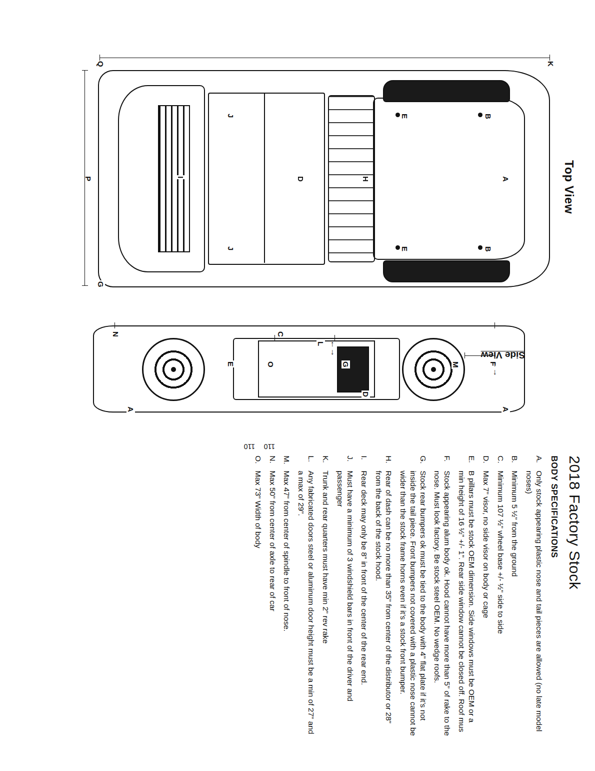Top View
Side View
A B B E E H D J J I K Q G P
A A F M D G L C O E N
←→ ←→ 110 110
2018 Factory Stock
BODY SPECIFICATIONS
A. Only stock appearing plastic nose and tail pieces are allowed (no late model noses)
B. Minimum 5 ½” from the ground
C. Minimum 107 ½” wheel base +/- ½” side to side
D. Max 7” visor, no side visor on body or cage
E. B pillars must be stock OEM dimension. Side windows must be OEM or a min height of 16 ½” +/- 1”. Rear side window cannot be closed off. Roof mus
F. Stock appearing alum body ok. Hood cannot have more than 5” of rake to the nose. Must look factory. Be stock steel OEM. No wedge roofs.
G. Stock rear bumpers ok must be tied to the body with 4” flat plate if it’s not inside the tail piece. Front bumpers not covered with a plastic nose cannot be wider than the stock frame horns even if it’s a stock front bumper.
H. Rear of dash can be no more than 35” from center of the distributor or 28” from the back of the stock hood.
I. Rear deck may only be 8” in front of the center of the rear end.
J. Must have a minimum of 3 windshield bars in front of the driver and passenger
K. Trunk and rear quarters must have min 2” rev rake
L. Any fabricated doors steel or aluminum door height must be a min of 27” and a max of 29”.
M. Max 47” from center of spindle to front of nose.
N. Max 50” from center of axle to rear of car
O. Max 73” Width of body